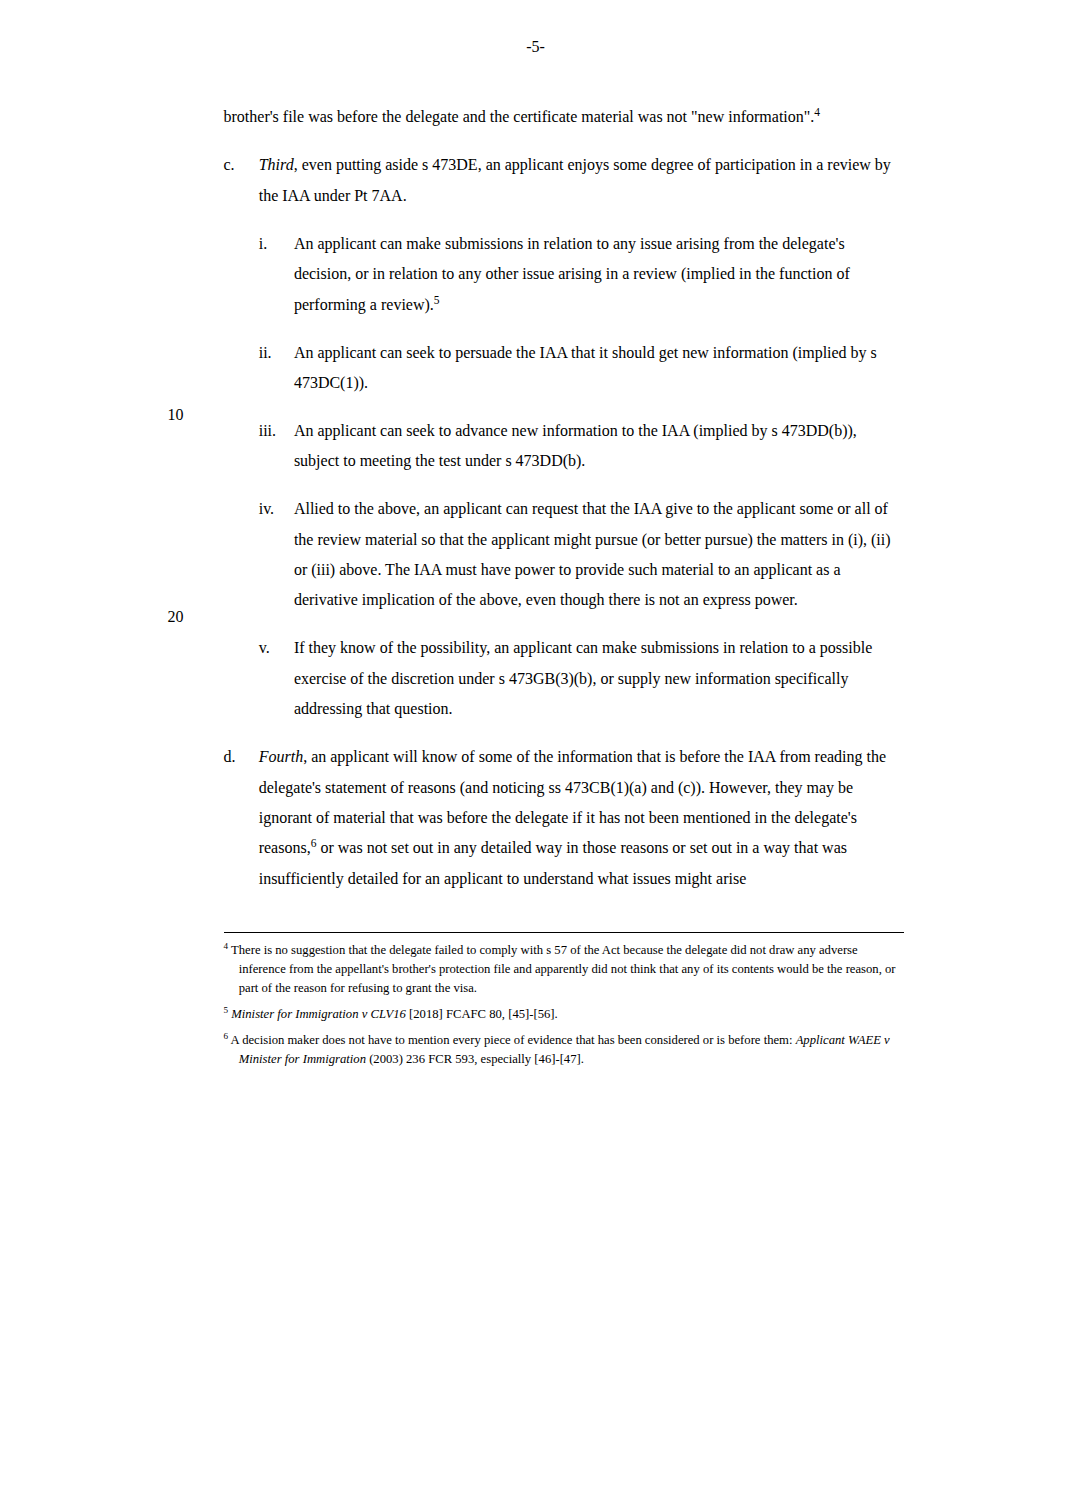-5-
10 20
brother's file was before the delegate and the certificate material was not "new information".4
c.
Third, even putting aside s 473DE, an applicant enjoys some degree of participation in a review by the IAA under Pt 7AA.
i.
An applicant can make submissions in relation to any issue arising from the delegate's decision, or in relation to any other issue arising in a review (implied in the function of performing a review).5
ii.
An applicant can seek to persuade the IAA that it should get new information (implied by s 473DC(1)).
iii.
An applicant can seek to advance new information to the IAA (implied by s 473DD(b)), subject to meeting the test under s 473DD(b).
iv.
Allied to the above, an applicant can request that the IAA give to the applicant some or all of the review material so that the applicant might pursue (or better pursue) the matters in (i), (ii) or (iii) above. The IAA must have power to provide such material to an applicant as a derivative implication of the above, even though there is not an express power.
v.
If they know of the possibility, an applicant can make submissions in relation to a possible exercise of the discretion under s 473GB(3)(b), or supply new information specifically addressing that question.
d.
Fourth, an applicant will know of some of the information that is before the IAA from reading the delegate's statement of reasons (and noticing ss 473CB(1)(a) and (c)). However, they may be ignorant of material that was before the delegate if it has not been mentioned in the delegate's reasons,6 or was not set out in any detailed way in those reasons or set out in a way that was insufficiently detailed for an applicant to understand what issues might arise
4 There is no suggestion that the delegate failed to comply with s 57 of the Act because the delegate did not draw any adverse inference from the appellant's brother's protection file and apparently did not think that any of its contents would be the reason, or part of the reason for refusing to grant the visa.
5 Minister for Immigration v CLV16 [2018] FCAFC 80, [45]-[56].
6 A decision maker does not have to mention every piece of evidence that has been considered or is before them: Applicant WAEE v Minister for Immigration (2003) 236 FCR 593, especially [46]-[47].